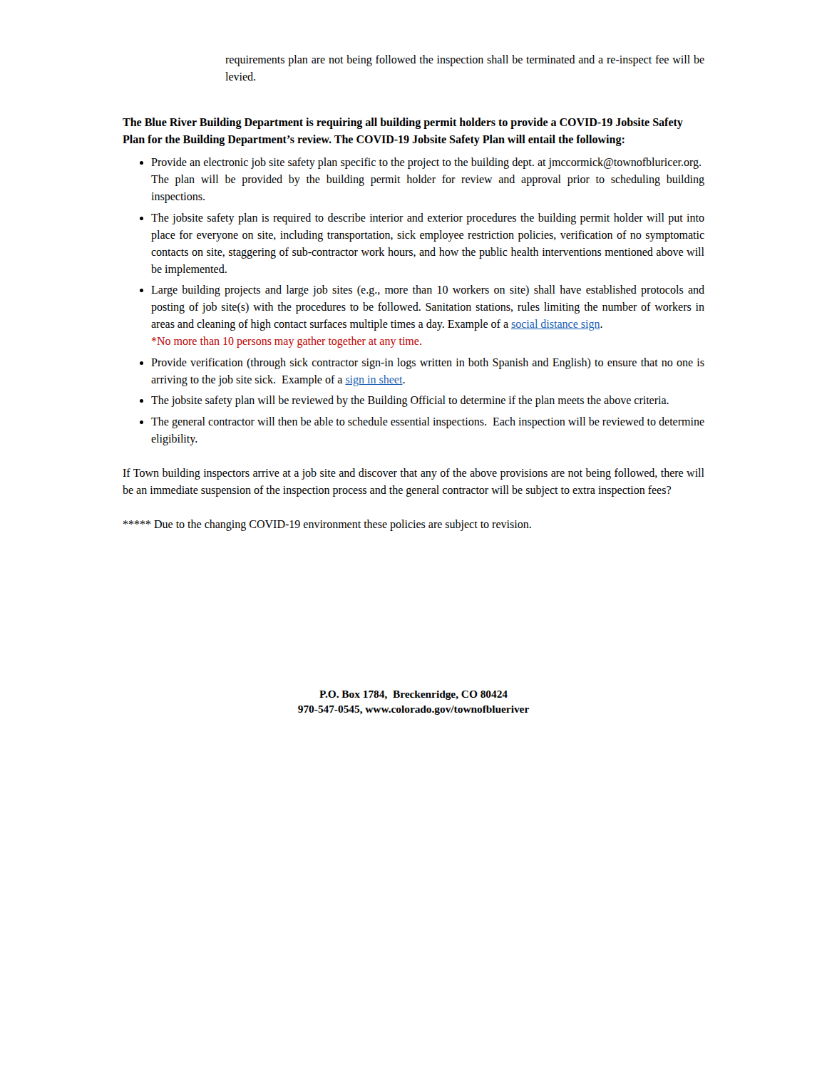requirements plan are not being followed the inspection shall be terminated and a re-inspect fee will be levied.
The Blue River Building Department is requiring all building permit holders to provide a COVID-19 Jobsite Safety Plan for the Building Department’s review. The COVID-19 Jobsite Safety Plan will entail the following:
Provide an electronic job site safety plan specific to the project to the building dept. at jmccormick@townofbluricer.org. The plan will be provided by the building permit holder for review and approval prior to scheduling building inspections.
The jobsite safety plan is required to describe interior and exterior procedures the building permit holder will put into place for everyone on site, including transportation, sick employee restriction policies, verification of no symptomatic contacts on site, staggering of sub-contractor work hours, and how the public health interventions mentioned above will be implemented.
Large building projects and large job sites (e.g., more than 10 workers on site) shall have established protocols and posting of job site(s) with the procedures to be followed. Sanitation stations, rules limiting the number of workers in areas and cleaning of high contact surfaces multiple times a day. Example of a social distance sign. *No more than 10 persons may gather together at any time.
Provide verification (through sick contractor sign-in logs written in both Spanish and English) to ensure that no one is arriving to the job site sick. Example of a sign in sheet.
The jobsite safety plan will be reviewed by the Building Official to determine if the plan meets the above criteria.
The general contractor will then be able to schedule essential inspections. Each inspection will be reviewed to determine eligibility.
If Town building inspectors arrive at a job site and discover that any of the above provisions are not being followed, there will be an immediate suspension of the inspection process and the general contractor will be subject to extra inspection fees?
***** Due to the changing COVID-19 environment these policies are subject to revision.
P.O. Box 1784, Breckenridge, CO 80424
970-547-0545, www.colorado.gov/townofblueriver